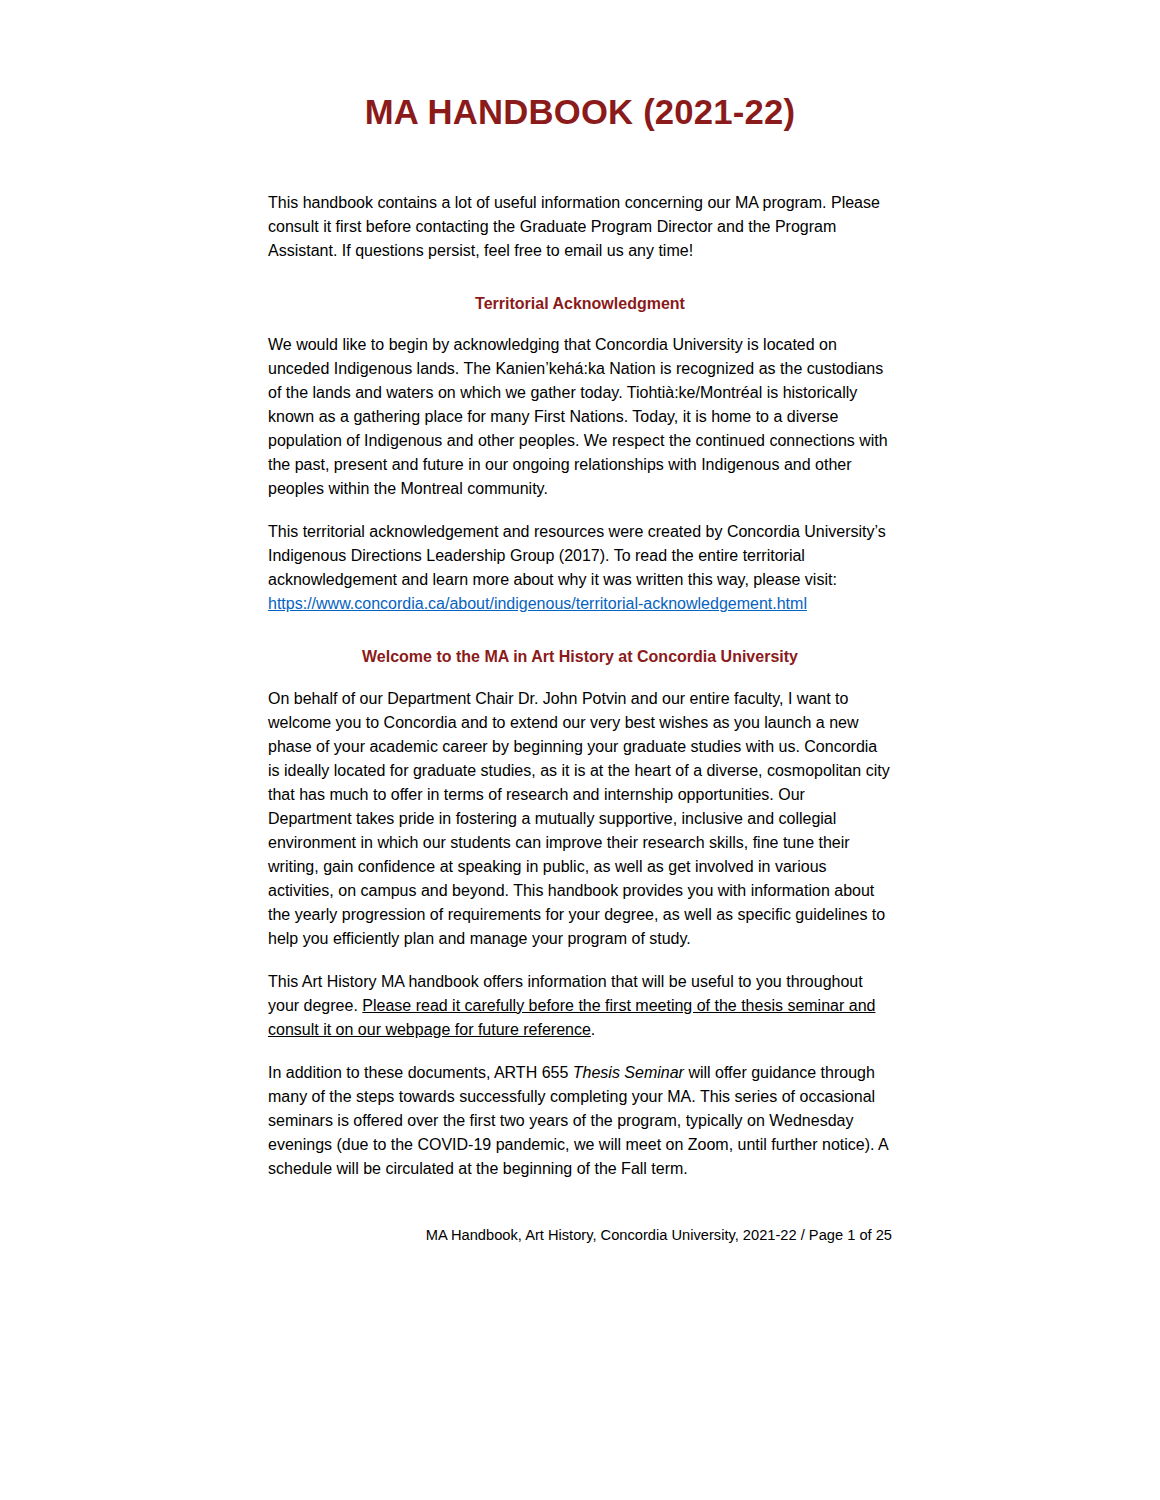MA HANDBOOK (2021-22)
This handbook contains a lot of useful information concerning our MA program. Please consult it first before contacting the Graduate Program Director and the Program Assistant. If questions persist, feel free to email us any time!
Territorial Acknowledgment
We would like to begin by acknowledging that Concordia University is located on unceded Indigenous lands. The Kanien’kehá:ka Nation is recognized as the custodians of the lands and waters on which we gather today. Tiohtià:ke/Montréal is historically known as a gathering place for many First Nations. Today, it is home to a diverse population of Indigenous and other peoples. We respect the continued connections with the past, present and future in our ongoing relationships with Indigenous and other peoples within the Montreal community.
This territorial acknowledgement and resources were created by Concordia University’s Indigenous Directions Leadership Group (2017). To read the entire territorial acknowledgement and learn more about why it was written this way, please visit:
https://www.concordia.ca/about/indigenous/territorial-acknowledgement.html
Welcome to the MA in Art History at Concordia University
On behalf of our Department Chair Dr. John Potvin and our entire faculty, I want to welcome you to Concordia and to extend our very best wishes as you launch a new phase of your academic career by beginning your graduate studies with us. Concordia is ideally located for graduate studies, as it is at the heart of a diverse, cosmopolitan city that has much to offer in terms of research and internship opportunities. Our Department takes pride in fostering a mutually supportive, inclusive and collegial environment in which our students can improve their research skills, fine tune their writing, gain confidence at speaking in public, as well as get involved in various activities, on campus and beyond. This handbook provides you with information about the yearly progression of requirements for your degree, as well as specific guidelines to help you efficiently plan and manage your program of study.
This Art History MA handbook offers information that will be useful to you throughout your degree. Please read it carefully before the first meeting of the thesis seminar and consult it on our webpage for future reference.
In addition to these documents, ARTH 655 Thesis Seminar will offer guidance through many of the steps towards successfully completing your MA. This series of occasional seminars is offered over the first two years of the program, typically on Wednesday evenings (due to the COVID-19 pandemic, we will meet on Zoom, until further notice). A schedule will be circulated at the beginning of the Fall term.
MA Handbook, Art History, Concordia University, 2021-22 / Page 1 of 25